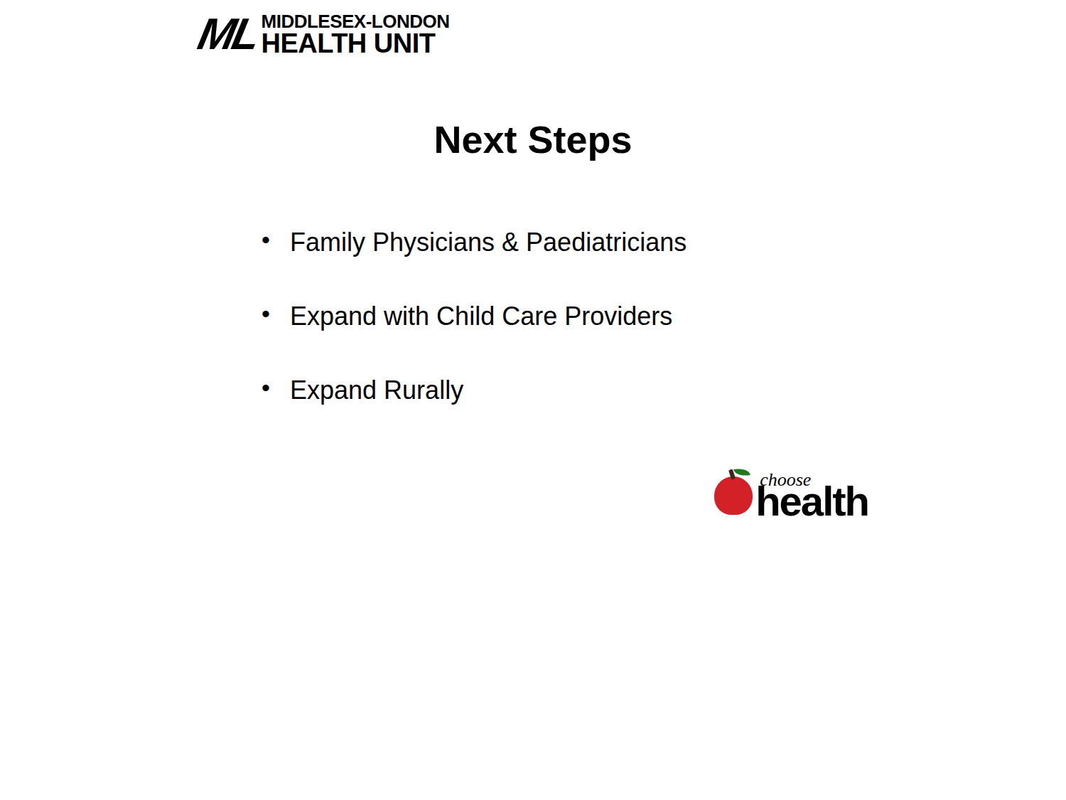ML MIDDLESEX-LONDON HEALTH UNIT
Next Steps
Family Physicians & Paediatricians
Expand with Child Care Providers
Expand Rurally
choose health